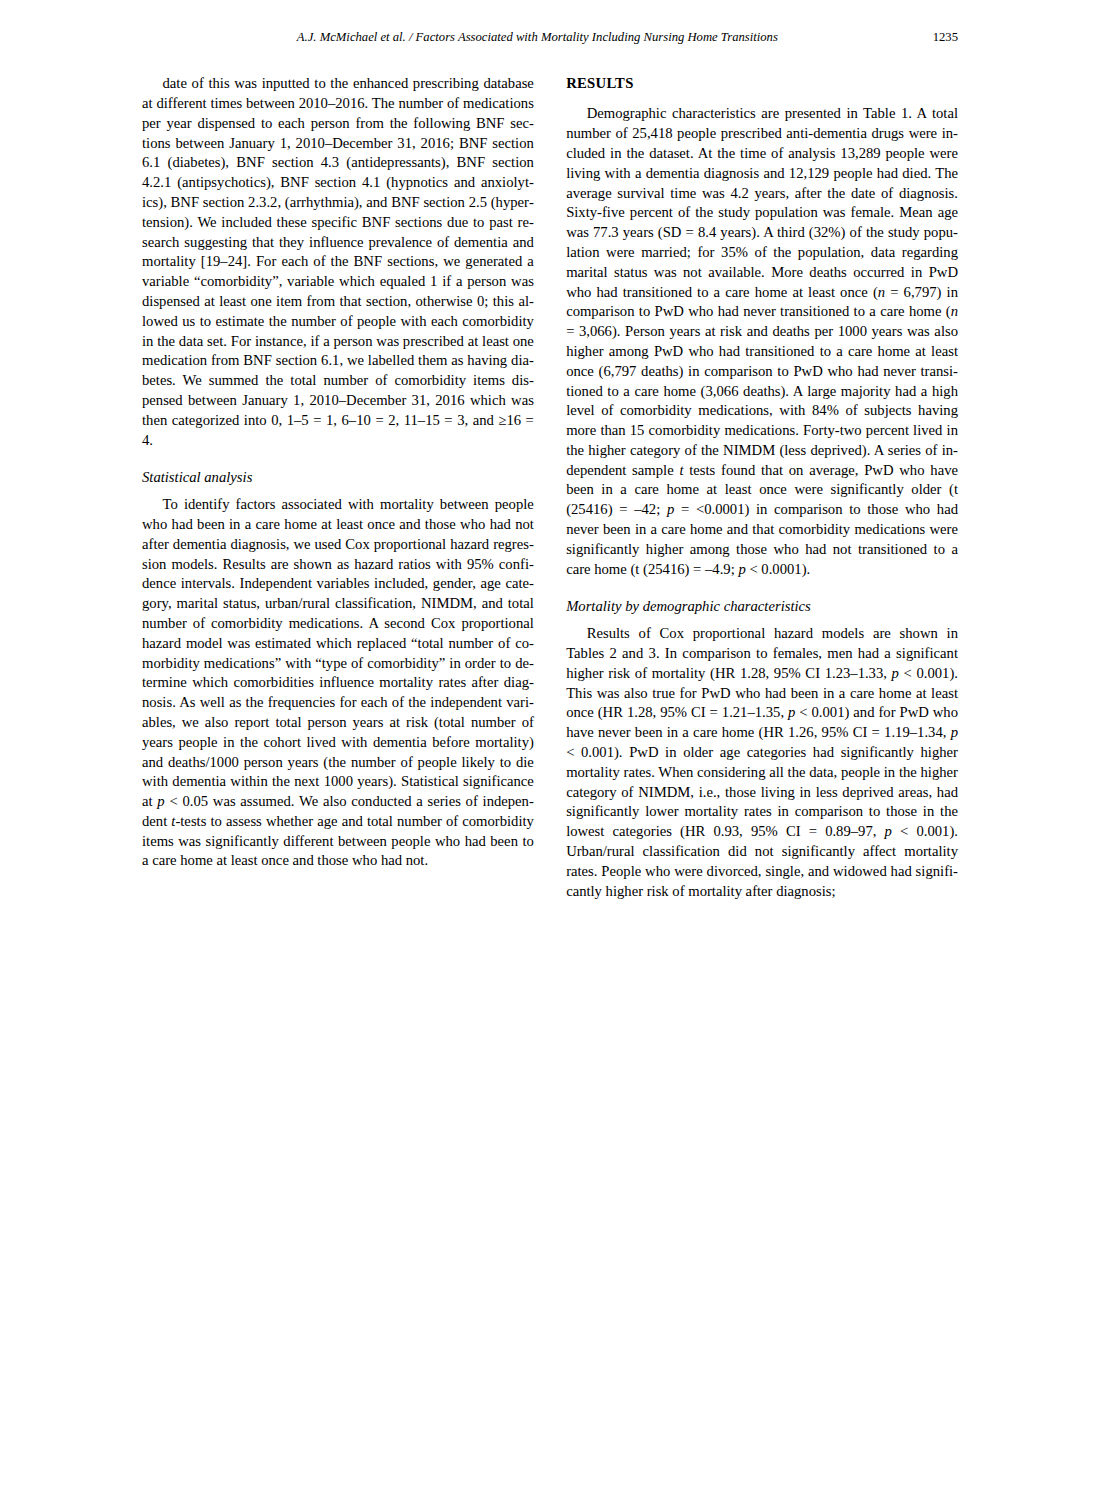A.J. McMichael et al. / Factors Associated with Mortality Including Nursing Home Transitions 1235
date of this was inputted to the enhanced prescribing database at different times between 2010–2016. The number of medications per year dispensed to each person from the following BNF sections between January 1, 2010–December 31, 2016; BNF section 6.1 (diabetes), BNF section 4.3 (antidepressants), BNF section 4.2.1 (antipsychotics), BNF section 4.1 (hypnotics and anxiolytics), BNF section 2.3.2, (arrhythmia), and BNF section 2.5 (hypertension). We included these specific BNF sections due to past research suggesting that they influence prevalence of dementia and mortality [19–24]. For each of the BNF sections, we generated a variable “comorbidity”, variable which equaled 1 if a person was dispensed at least one item from that section, otherwise 0; this allowed us to estimate the number of people with each comorbidity in the data set. For instance, if a person was prescribed at least one medication from BNF section 6.1, we labelled them as having diabetes. We summed the total number of comorbidity items dispensed between January 1, 2010–December 31, 2016 which was then categorized into 0, 1–5 = 1, 6–10 = 2, 11–15 = 3, and ≥16 = 4.
Statistical analysis
To identify factors associated with mortality between people who had been in a care home at least once and those who had not after dementia diagnosis, we used Cox proportional hazard regression models. Results are shown as hazard ratios with 95% confidence intervals. Independent variables included, gender, age category, marital status, urban/rural classification, NIMDM, and total number of comorbidity medications. A second Cox proportional hazard model was estimated which replaced “total number of comorbidity medications” with “type of comorbidity” in order to determine which comorbidities influence mortality rates after diagnosis. As well as the frequencies for each of the independent variables, we also report total person years at risk (total number of years people in the cohort lived with dementia before mortality) and deaths/1000 person years (the number of people likely to die with dementia within the next 1000 years). Statistical significance at p < 0.05 was assumed. We also conducted a series of independent t-tests to assess whether age and total number of comorbidity items was significantly different between people who had been to a care home at least once and those who had not.
RESULTS
Demographic characteristics are presented in Table 1. A total number of 25,418 people prescribed anti-dementia drugs were included in the dataset. At the time of analysis 13,289 people were living with a dementia diagnosis and 12,129 people had died. The average survival time was 4.2 years, after the date of diagnosis. Sixty-five percent of the study population was female. Mean age was 77.3 years (SD = 8.4 years). A third (32%) of the study population were married; for 35% of the population, data regarding marital status was not available. More deaths occurred in PwD who had transitioned to a care home at least once (n = 6,797) in comparison to PwD who had never transitioned to a care home (n = 3,066). Person years at risk and deaths per 1000 years was also higher among PwD who had transitioned to a care home at least once (6,797 deaths) in comparison to PwD who had never transitioned to a care home (3,066 deaths). A large majority had a high level of comorbidity medications, with 84% of subjects having more than 15 comorbidity medications. Forty-two percent lived in the higher category of the NIMDM (less deprived). A series of independent sample t tests found that on average, PwD who have been in a care home at least once were significantly older (t (25416) = –42; p = <0.0001) in comparison to those who had never been in a care home and that comorbidity medications were significantly higher among those who had not transitioned to a care home (t (25416) = –4.9; p < 0.0001).
Mortality by demographic characteristics
Results of Cox proportional hazard models are shown in Tables 2 and 3. In comparison to females, men had a significant higher risk of mortality (HR 1.28, 95% CI 1.23–1.33, p < 0.001). This was also true for PwD who had been in a care home at least once (HR 1.28, 95% CI = 1.21–1.35, p < 0.001) and for PwD who have never been in a care home (HR 1.26, 95% CI = 1.19–1.34, p < 0.001). PwD in older age categories had significantly higher mortality rates. When considering all the data, people in the higher category of NIMDM, i.e., those living in less deprived areas, had significantly lower mortality rates in comparison to those in the lowest categories (HR 0.93, 95% CI = 0.89–97, p < 0.001). Urban/rural classification did not significantly affect mortality rates. People who were divorced, single, and widowed had significantly higher risk of mortality after diagnosis;